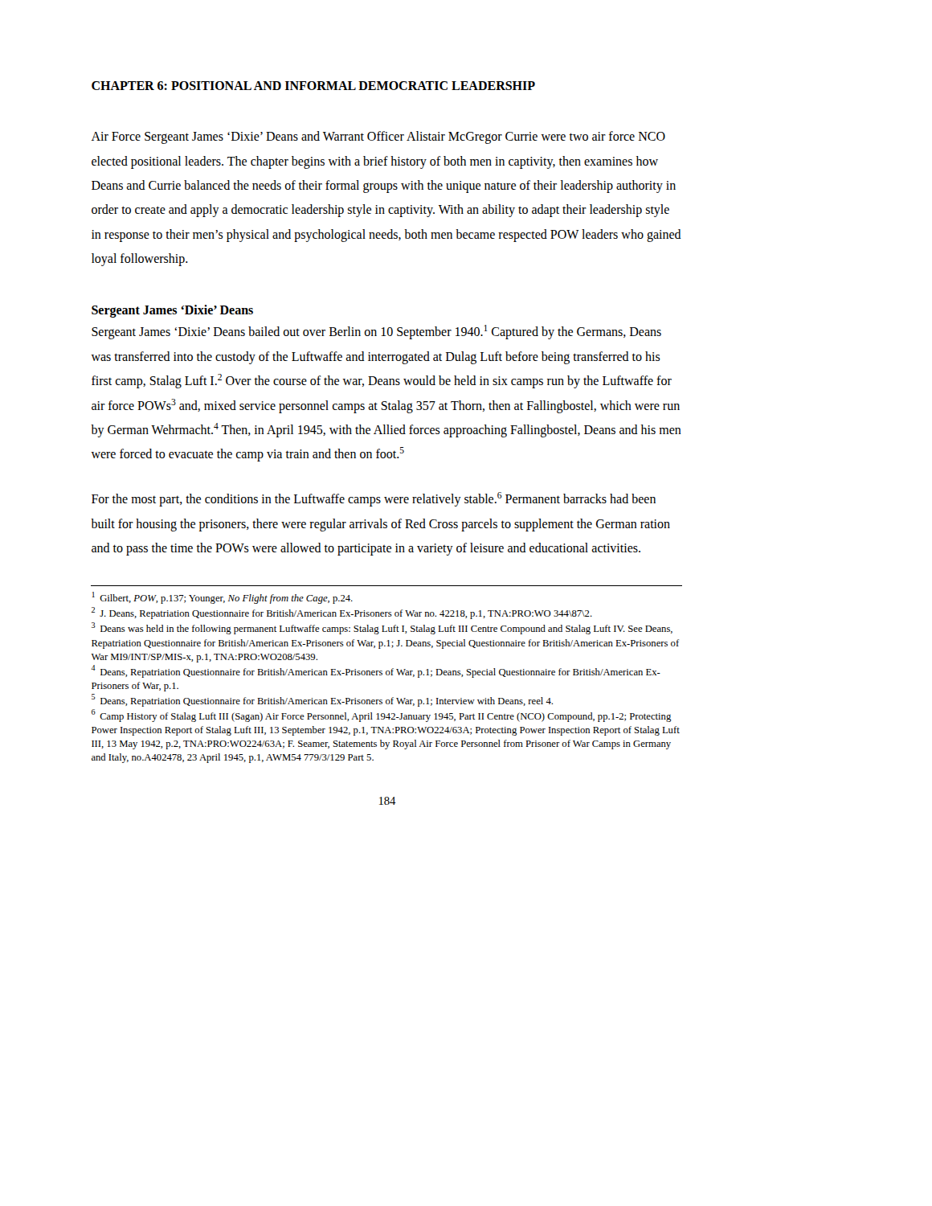Chapter 6: Positional and Informal Democratic Leadership
Air Force Sergeant James ‘Dixie’ Deans and Warrant Officer Alistair McGregor Currie were two air force NCO elected positional leaders. The chapter begins with a brief history of both men in captivity, then examines how Deans and Currie balanced the needs of their formal groups with the unique nature of their leadership authority in order to create and apply a democratic leadership style in captivity. With an ability to adapt their leadership style in response to their men’s physical and psychological needs, both men became respected POW leaders who gained loyal followership.
Sergeant James ‘Dixie’ Deans
Sergeant James ‘Dixie’ Deans bailed out over Berlin on 10 September 1940.1 Captured by the Germans, Deans was transferred into the custody of the Luftwaffe and interrogated at Dulag Luft before being transferred to his first camp, Stalag Luft I.2 Over the course of the war, Deans would be held in six camps run by the Luftwaffe for air force POWs3 and, mixed service personnel camps at Stalag 357 at Thorn, then at Fallingbostel, which were run by German Wehrmacht.4 Then, in April 1945, with the Allied forces approaching Fallingbostel, Deans and his men were forced to evacuate the camp via train and then on foot.5
For the most part, the conditions in the Luftwaffe camps were relatively stable.6 Permanent barracks had been built for housing the prisoners, there were regular arrivals of Red Cross parcels to supplement the German ration and to pass the time the POWs were allowed to participate in a variety of leisure and educational activities.
1 Gilbert, POW, p.137; Younger, No Flight from the Cage, p.24.
2 J. Deans, Repatriation Questionnaire for British/American Ex-Prisoners of War no. 42218, p.1, TNA:PRO:WO 344\87\2.
3 Deans was held in the following permanent Luftwaffe camps: Stalag Luft I, Stalag Luft III Centre Compound and Stalag Luft IV. See Deans, Repatriation Questionnaire for British/American Ex-Prisoners of War, p.1; J. Deans, Special Questionnaire for British/American Ex-Prisoners of War MI9/INT/SP/MIS-x, p.1, TNA:PRO:WO208/5439.
4 Deans, Repatriation Questionnaire for British/American Ex-Prisoners of War, p.1; Deans, Special Questionnaire for British/American Ex-Prisoners of War, p.1.
5 Deans, Repatriation Questionnaire for British/American Ex-Prisoners of War, p.1; Interview with Deans, reel 4.
6 Camp History of Stalag Luft III (Sagan) Air Force Personnel, April 1942-January 1945, Part II Centre (NCO) Compound, pp.1-2; Protecting Power Inspection Report of Stalag Luft III, 13 September 1942, p.1, TNA:PRO:WO224/63A; Protecting Power Inspection Report of Stalag Luft III, 13 May 1942, p.2, TNA:PRO:WO224/63A; F. Seamer, Statements by Royal Air Force Personnel from Prisoner of War Camps in Germany and Italy, no.A402478, 23 April 1945, p.1, AWM54 779/3/129 Part 5.
184